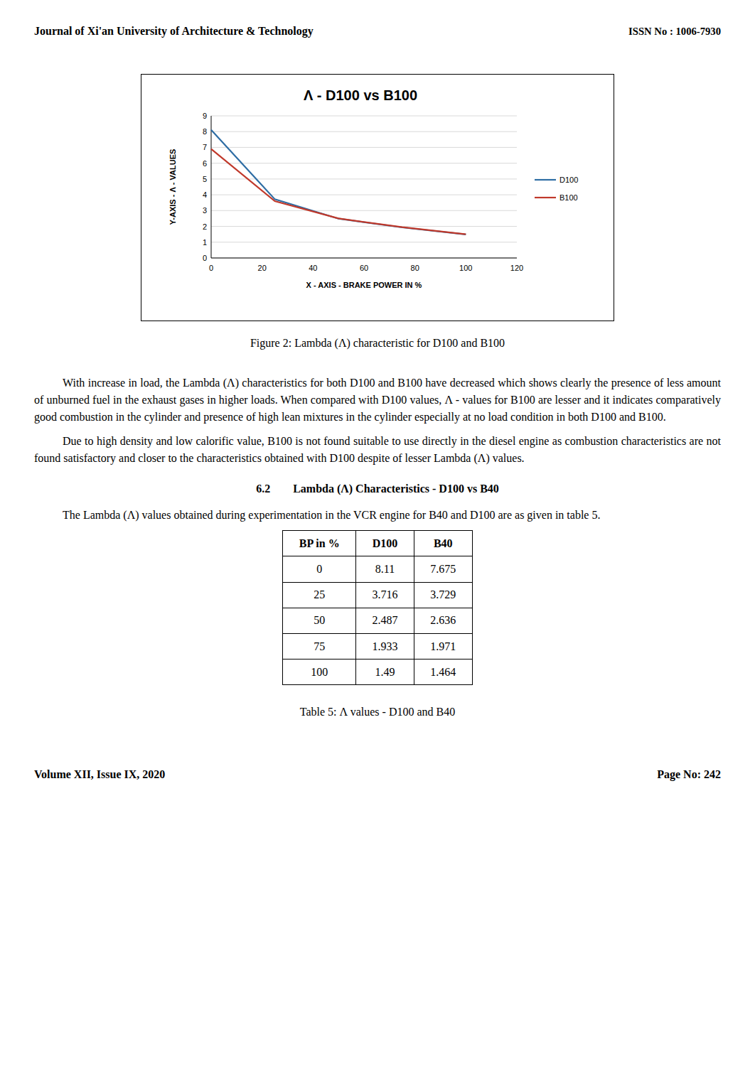Journal of Xi'an University of Architecture & Technology
ISSN No : 1006-7930
Λ - D100 vs B100 0 1 2 3 4 5 6 7 8 9 0 20 40 60 80 100 120 X - AXIS - BRAKE POWER IN % Y-AXIS - Λ - VALUES D100 B100
Figure 2: Lambda (Λ) characteristic for D100 and B100
With increase in load, the Lambda (Λ) characteristics for both D100 and B100 have decreased which shows clearly the presence of less amount of unburned fuel in the exhaust gases in higher loads. When compared with D100 values, Λ - values for B100 are lesser and it indicates comparatively good combustion in the cylinder and presence of high lean mixtures in the cylinder especially at no load condition in both D100 and B100.
Due to high density and low calorific value, B100 is not found suitable to use directly in the diesel engine as combustion characteristics are not found satisfactory and closer to the characteristics obtained with D100 despite of lesser Lambda (Λ) values.
6.2 Lambda (Λ) Characteristics - D100 vs B40
The Lambda (Λ) values obtained during experimentation in the VCR engine for B40 and D100 are as given in table 5.
| BP in % | D100 | B40 |
| --- | --- | --- |
| 0 | 8.11 | 7.675 |
| 25 | 3.716 | 3.729 |
| 50 | 2.487 | 2.636 |
| 75 | 1.933 | 1.971 |
| 100 | 1.49 | 1.464 |
Table 5: Λ values - D100 and B40
Volume XII, Issue IX, 2020
Page No: 242